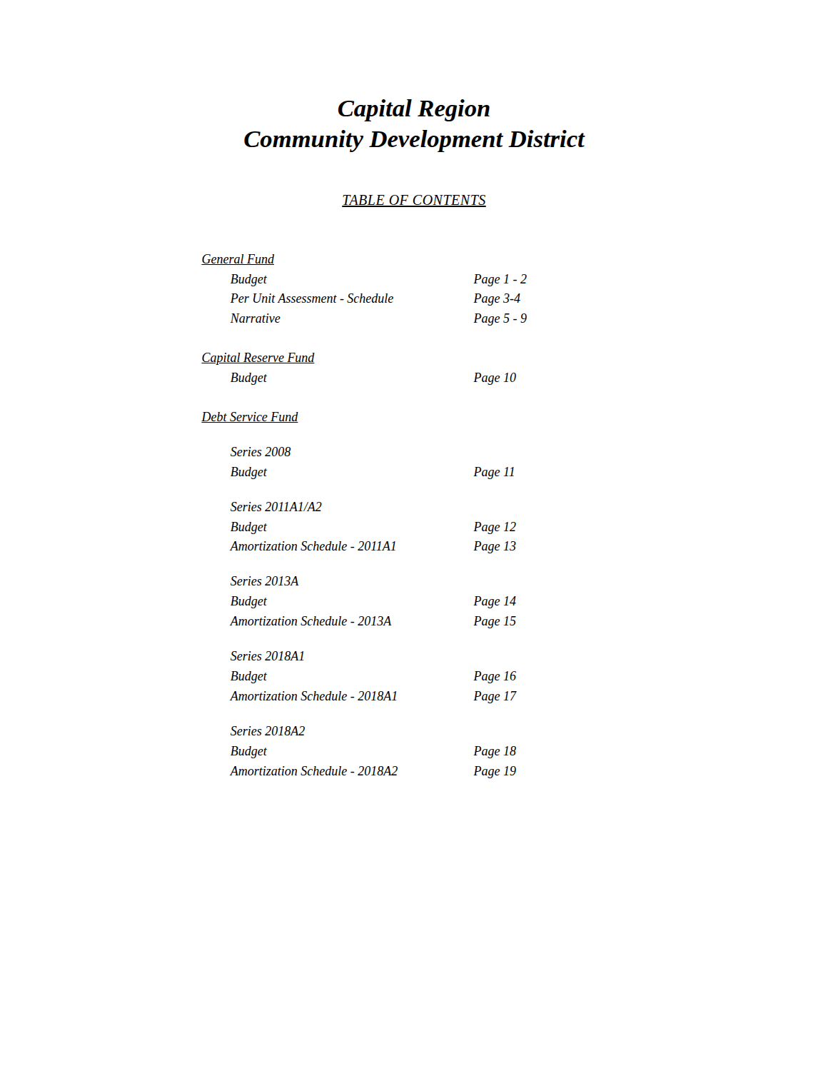Capital Region
Community Development District
TABLE OF CONTENTS
General Fund
Budget Page 1 - 2
Per Unit Assessment - Schedule Page 3-4
Narrative Page 5 - 9
Capital Reserve Fund
Budget Page 10
Debt Service Fund
Series 2008
Budget Page 11
Series 2011A1/A2
Budget Page 12
Amortization Schedule - 2011A1 Page 13
Series 2013A
Budget Page 14
Amortization Schedule - 2013A Page 15
Series 2018A1
Budget Page 16
Amortization Schedule - 2018A1 Page 17
Series 2018A2
Budget Page 18
Amortization Schedule - 2018A2 Page 19